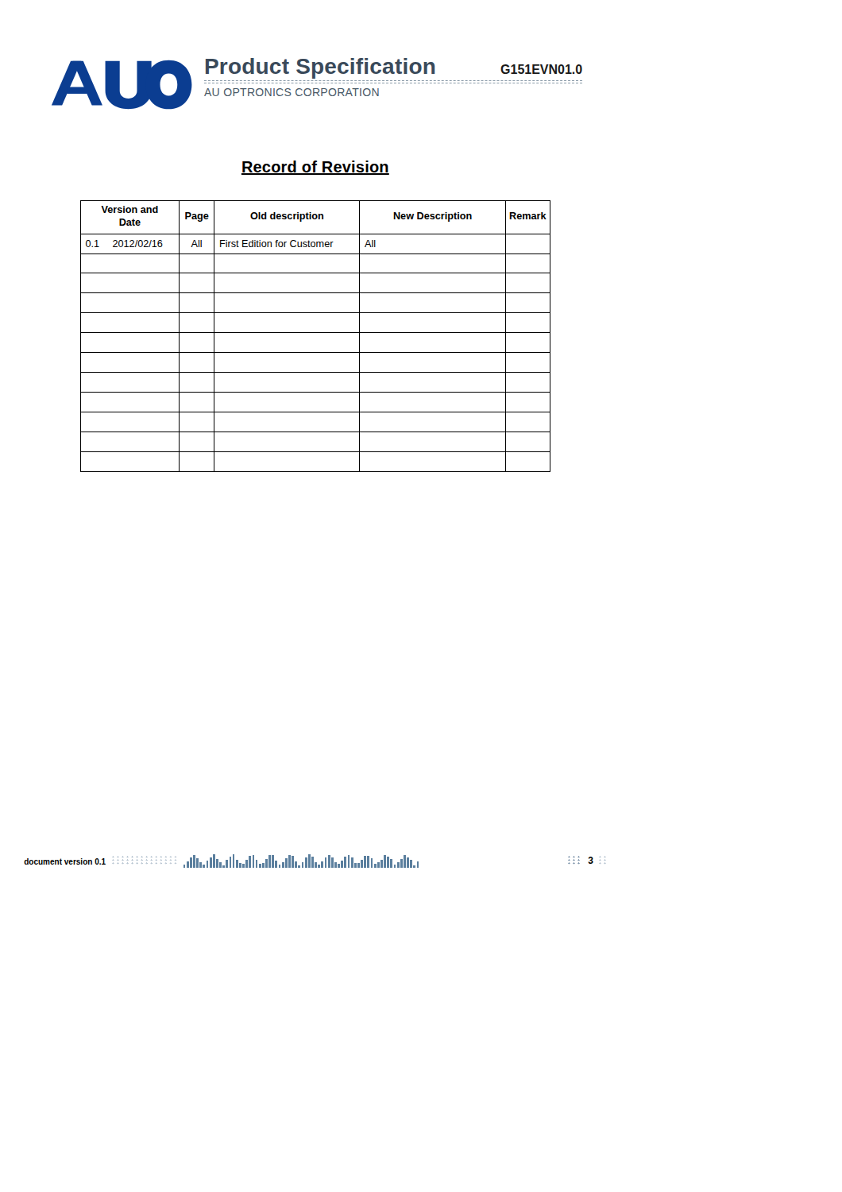Product Specification
G151EVN01.0
AU OPTRONICS CORPORATION
Record of Revision
| Version and Date | Page | Old description | New Description | Remark |
| --- | --- | --- | --- | --- |
| 0.1 2012/02/16 | All | First Edition for Customer | All | |
document version 0.1
3